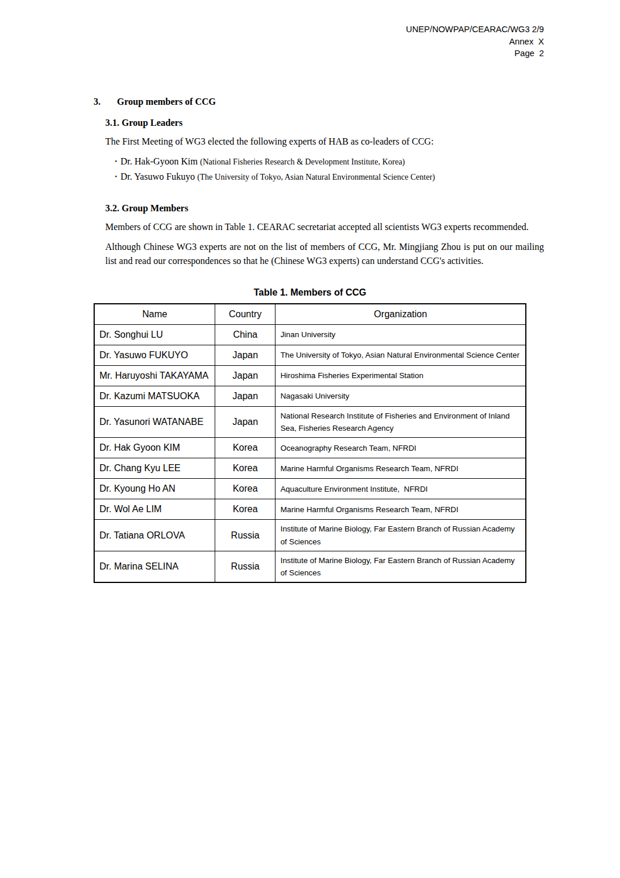UNEP/NOWPAP/CEARAC/WG3 2/9
Annex X
Page 2
3. Group members of CCG
3.1. Group Leaders
The First Meeting of WG3 elected the following experts of HAB as co-leaders of CCG:
・Dr. Hak-Gyoon Kim (National Fisheries Research & Development Institute, Korea)
・Dr. Yasuwo Fukuyo (The University of Tokyo, Asian Natural Environmental Science Center)
3.2. Group Members
Members of CCG are shown in Table 1. CEARAC secretariat accepted all scientists WG3 experts recommended.
Although Chinese WG3 experts are not on the list of members of CCG, Mr. Mingjiang Zhou is put on our mailing list and read our correspondences so that he (Chinese WG3 experts) can understand CCG's activities.
Table 1. Members of CCG
| Name | Country | Organization |
| --- | --- | --- |
| Dr. Songhui LU | China | Jinan University |
| Dr. Yasuwo FUKUYO | Japan | The University of Tokyo, Asian Natural Environmental Science Center |
| Mr. Haruyoshi TAKAYAMA | Japan | Hiroshima Fisheries Experimental Station |
| Dr. Kazumi MATSUOKA | Japan | Nagasaki University |
| Dr. Yasunori WATANABE | Japan | National Research Institute of Fisheries and Environment of Inland Sea, Fisheries Research Agency |
| Dr. Hak Gyoon KIM | Korea | Oceanography Research Team, NFRDI |
| Dr. Chang Kyu LEE | Korea | Marine Harmful Organisms Research Team, NFRDI |
| Dr. Kyoung Ho AN | Korea | Aquaculture Environment Institute, NFRDI |
| Dr. Wol Ae LIM | Korea | Marine Harmful Organisms Research Team, NFRDI |
| Dr. Tatiana ORLOVA | Russia | Institute of Marine Biology, Far Eastern Branch of Russian Academy of Sciences |
| Dr. Marina SELINA | Russia | Institute of Marine Biology, Far Eastern Branch of Russian Academy of Sciences |